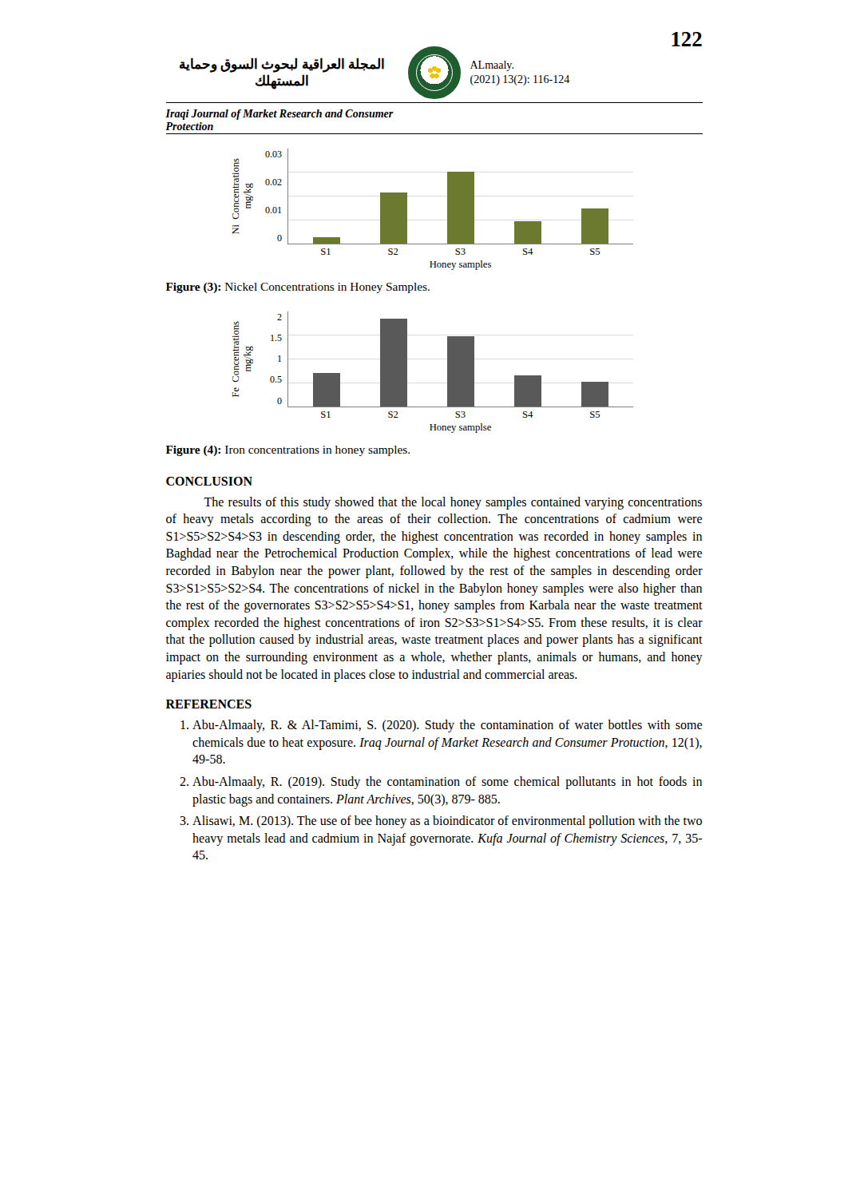122
المجلة العراقية لبحوث السوق وحماية المستهلك
ALmaaly.
(2021) 13(2): 116-124
Iraqi Journal of Market Research and Consumer Protection
Ni Concentrations
mg/kg
0.03 0.02 0.01 0
S1 S2 S3 S4 S5
Honey samples
Figure (3): Nickel Concentrations in Honey Samples.
Fe Concentrations
mg/kg
2 1.5 1 0.5 0
S1 S2 S3 S4 S5
Honey samplse
Figure (4): Iron concentrations in honey samples.
CONCLUSION
The results of this study showed that the local honey samples contained varying concentrations of heavy metals according to the areas of their collection. The concentrations of cadmium were S1>S5>S2>S4>S3 in descending order, the highest concentration was recorded in honey samples in Baghdad near the Petrochemical Production Complex, while the highest concentrations of lead were recorded in Babylon near the power plant, followed by the rest of the samples in descending order S3>S1>S5>S2>S4. The concentrations of nickel in the Babylon honey samples were also higher than the rest of the governorates S3>S2>S5>S4>S1, honey samples from Karbala near the waste treatment complex recorded the highest concentrations of iron S2>S3>S1>S4>S5. From these results, it is clear that the pollution caused by industrial areas, waste treatment places and power plants has a significant impact on the surrounding environment as a whole, whether plants, animals or humans, and honey apiaries should not be located in places close to industrial and commercial areas.
REFERENCES
Abu-Almaaly, R. & Al-Tamimi, S. (2020). Study the contamination of water bottles with some chemicals due to heat exposure. Iraq Journal of Market Research and Consumer Protuction, 12(1), 49-58.
Abu-Almaaly, R. (2019). Study the contamination of some chemical pollutants in hot foods in plastic bags and containers. Plant Archives, 50(3), 879- 885.
Alisawi, M. (2013). The use of bee honey as a bioindicator of environmental pollution with the two heavy metals lead and cadmium in Najaf governorate. Kufa Journal of Chemistry Sciences, 7, 35-45.